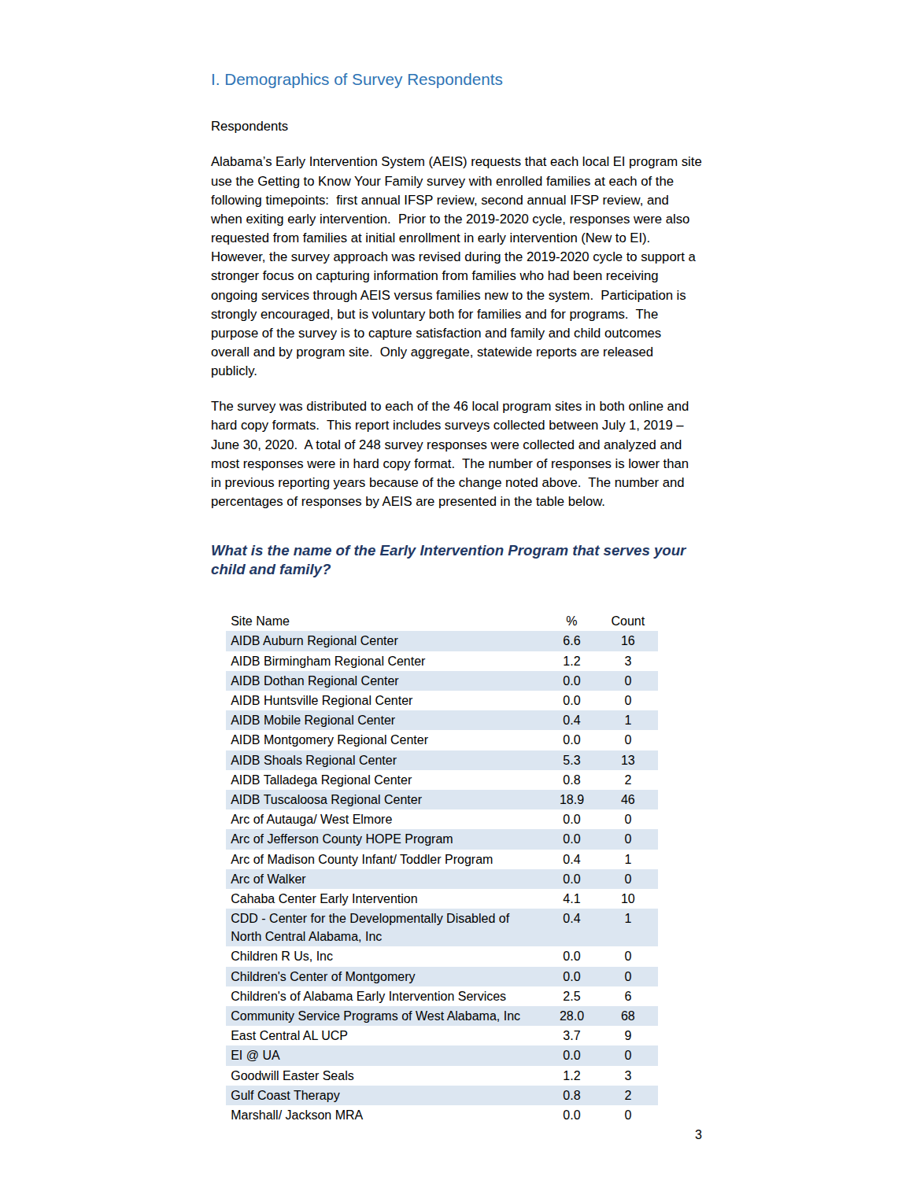I. Demographics of Survey Respondents
Respondents
Alabama’s Early Intervention System (AEIS) requests that each local EI program site use the Getting to Know Your Family survey with enrolled families at each of the following timepoints: first annual IFSP review, second annual IFSP review, and when exiting early intervention. Prior to the 2019-2020 cycle, responses were also requested from families at initial enrollment in early intervention (New to EI). However, the survey approach was revised during the 2019-2020 cycle to support a stronger focus on capturing information from families who had been receiving ongoing services through AEIS versus families new to the system. Participation is strongly encouraged, but is voluntary both for families and for programs. The purpose of the survey is to capture satisfaction and family and child outcomes overall and by program site. Only aggregate, statewide reports are released publicly.
The survey was distributed to each of the 46 local program sites in both online and hard copy formats. This report includes surveys collected between July 1, 2019 – June 30, 2020. A total of 248 survey responses were collected and analyzed and most responses were in hard copy format. The number of responses is lower than in previous reporting years because of the change noted above. The number and percentages of responses by AEIS are presented in the table below.
What is the name of the Early Intervention Program that serves your child and family?
| Site Name | % | Count |
| --- | --- | --- |
| AIDB Auburn Regional Center | 6.6 | 16 |
| AIDB Birmingham Regional Center | 1.2 | 3 |
| AIDB Dothan Regional Center | 0.0 | 0 |
| AIDB Huntsville Regional Center | 0.0 | 0 |
| AIDB Mobile Regional Center | 0.4 | 1 |
| AIDB Montgomery Regional Center | 0.0 | 0 |
| AIDB Shoals Regional Center | 5.3 | 13 |
| AIDB Talladega Regional Center | 0.8 | 2 |
| AIDB Tuscaloosa Regional Center | 18.9 | 46 |
| Arc of Autauga/ West Elmore | 0.0 | 0 |
| Arc of Jefferson County HOPE Program | 0.0 | 0 |
| Arc of Madison County Infant/ Toddler Program | 0.4 | 1 |
| Arc of Walker | 0.0 | 0 |
| Cahaba Center Early Intervention | 4.1 | 10 |
| CDD - Center for the Developmentally Disabled of North Central Alabama, Inc | 0.4 | 1 |
| Children R Us, Inc | 0.0 | 0 |
| Children's Center of Montgomery | 0.0 | 0 |
| Children's of Alabama Early Intervention Services | 2.5 | 6 |
| Community Service Programs of West Alabama, Inc | 28.0 | 68 |
| East Central AL UCP | 3.7 | 9 |
| EI @ UA | 0.0 | 0 |
| Goodwill Easter Seals | 1.2 | 3 |
| Gulf Coast Therapy | 0.8 | 2 |
| Marshall/ Jackson MRA | 0.0 | 0 |
3